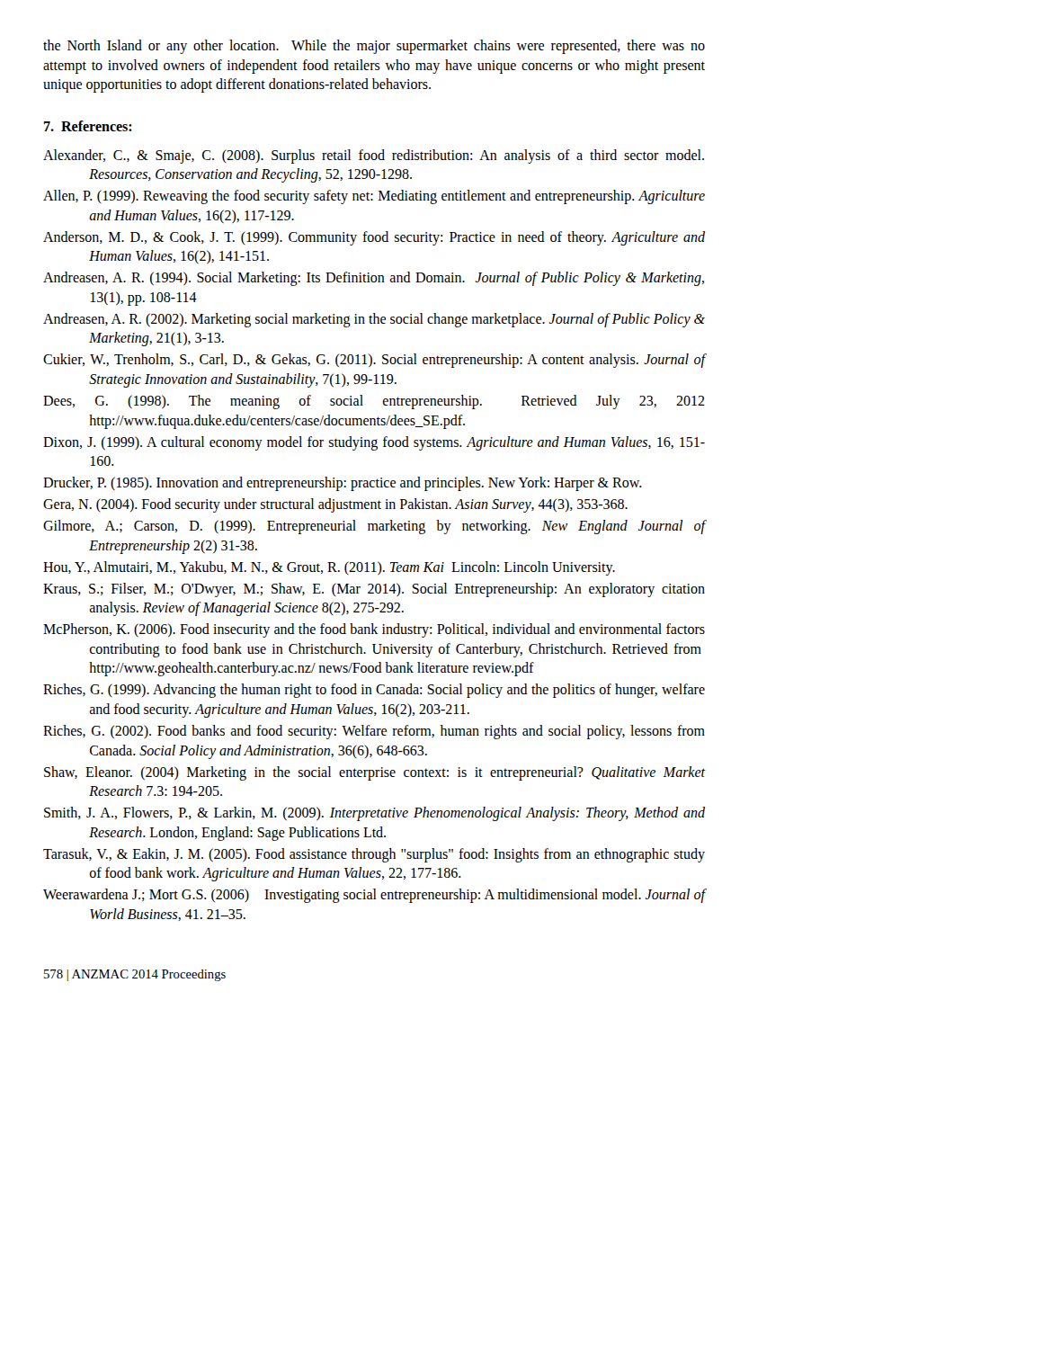the North Island or any other location. While the major supermarket chains were represented, there was no attempt to involved owners of independent food retailers who may have unique concerns or who might present unique opportunities to adopt different donations-related behaviors.
7. References:
Alexander, C., & Smaje, C. (2008). Surplus retail food redistribution: An analysis of a third sector model. Resources, Conservation and Recycling, 52, 1290-1298.
Allen, P. (1999). Reweaving the food security safety net: Mediating entitlement and entrepreneurship. Agriculture and Human Values, 16(2), 117-129.
Anderson, M. D., & Cook, J. T. (1999). Community food security: Practice in need of theory. Agriculture and Human Values, 16(2), 141-151.
Andreasen, A. R. (1994). Social Marketing: Its Definition and Domain. Journal of Public Policy & Marketing, 13(1), pp. 108-114
Andreasen, A. R. (2002). Marketing social marketing in the social change marketplace. Journal of Public Policy & Marketing, 21(1), 3-13.
Cukier, W., Trenholm, S., Carl, D., & Gekas, G. (2011). Social entrepreneurship: A content analysis. Journal of Strategic Innovation and Sustainability, 7(1), 99-119.
Dees, G. (1998). The meaning of social entrepreneurship. Retrieved July 23, 2012 http://www.fuqua.duke.edu/centers/case/documents/dees_SE.pdf.
Dixon, J. (1999). A cultural economy model for studying food systems. Agriculture and Human Values, 16, 151-160.
Drucker, P. (1985). Innovation and entrepreneurship: practice and principles. New York: Harper & Row.
Gera, N. (2004). Food security under structural adjustment in Pakistan. Asian Survey, 44(3), 353-368.
Gilmore, A.; Carson, D. (1999). Entrepreneurial marketing by networking. New England Journal of Entrepreneurship 2(2) 31-38.
Hou, Y., Almutairi, M., Yakubu, M. N., & Grout, R. (2011). Team Kai Lincoln: Lincoln University.
Kraus, S.; Filser, M.; O'Dwyer, M.; Shaw, E. (Mar 2014). Social Entrepreneurship: An exploratory citation analysis. Review of Managerial Science 8(2), 275-292.
McPherson, K. (2006). Food insecurity and the food bank industry: Political, individual and environmental factors contributing to food bank use in Christchurch. University of Canterbury, Christchurch. Retrieved from http://www.geohealth.canterbury.ac.nz/ news/Food bank literature review.pdf
Riches, G. (1999). Advancing the human right to food in Canada: Social policy and the politics of hunger, welfare and food security. Agriculture and Human Values, 16(2), 203-211.
Riches, G. (2002). Food banks and food security: Welfare reform, human rights and social policy, lessons from Canada. Social Policy and Administration, 36(6), 648-663.
Shaw, Eleanor. (2004) Marketing in the social enterprise context: is it entrepreneurial? Qualitative Market Research 7.3: 194-205.
Smith, J. A., Flowers, P., & Larkin, M. (2009). Interpretative Phenomenological Analysis: Theory, Method and Research. London, England: Sage Publications Ltd.
Tarasuk, V., & Eakin, J. M. (2005). Food assistance through "surplus" food: Insights from an ethnographic study of food bank work. Agriculture and Human Values, 22, 177-186.
Weerawardena J.; Mort G.S. (2006) Investigating social entrepreneurship: A multidimensional model. Journal of World Business, 41. 21–35.
578 | ANZMAC 2014 Proceedings